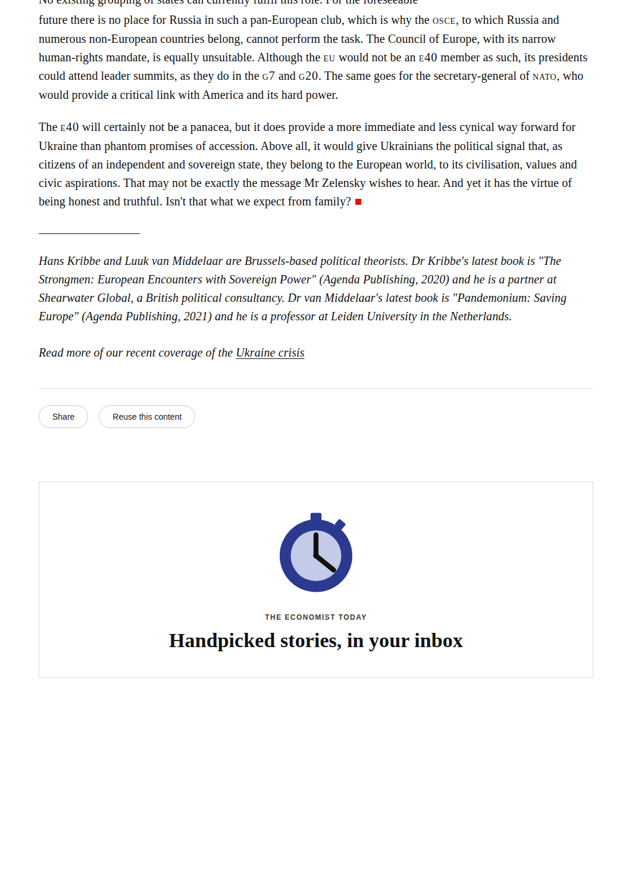No existing grouping of states can currently fulfil this role. For the foreseeable
future there is no place for Russia in such a pan-European club, which is why the osce, to which Russia and numerous non-European countries belong, cannot perform the task. The Council of Europe, with its narrow human-rights mandate, is equally unsuitable. Although the eu would not be an e40 member as such, its presidents could attend leader summits, as they do in the g7 and g20. The same goes for the secretary-general of nato, who would provide a critical link with America and its hard power.
The e40 will certainly not be a panacea, but it does provide a more immediate and less cynical way forward for Ukraine than phantom promises of accession. Above all, it would give Ukrainians the political signal that, as citizens of an independent and sovereign state, they belong to the European world, to its civilisation, values and civic aspirations. That may not be exactly the message Mr Zelensky wishes to hear. And yet it has the virtue of being honest and truthful. Isn't that what we expect from family?
Hans Kribbe and Luuk van Middelaar are Brussels-based political theorists. Dr Kribbe's latest book is "The Strongmen: European Encounters with Sovereign Power" (Agenda Publishing, 2020) and he is a partner at Shearwater Global, a British political consultancy. Dr van Middelaar's latest book is "Pandemonium: Saving Europe" (Agenda Publishing, 2021) and he is a professor at Leiden University in the Netherlands.
Read more of our recent coverage of the Ukraine crisis
Share Reuse this content
The Economist today
Handpicked stories, in your inbox